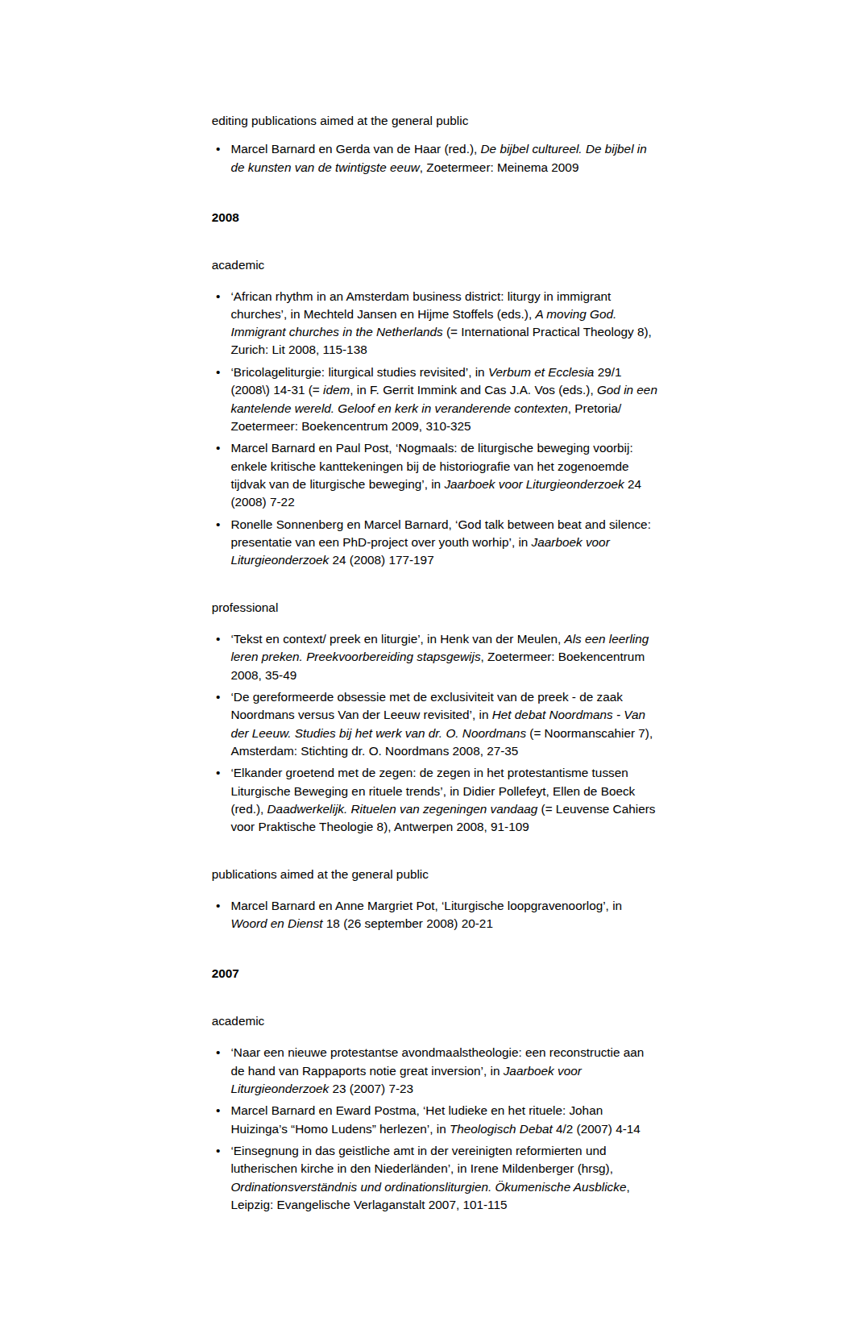editing publications aimed at the general public
Marcel Barnard en Gerda van de Haar (red.), De bijbel cultureel. De bijbel in de kunsten van de twintigste eeuw, Zoetermeer: Meinema 2009
2008
academic
‘African rhythm in an Amsterdam business district: liturgy in immigrant churches’, in Mechteld Jansen en Hijme Stoffels (eds.), A moving God. Immigrant churches in the Netherlands (= International Practical Theology 8), Zurich: Lit 2008, 115-138
‘Bricolageliturgie: liturgical studies revisited’, in Verbum et Ecclesia 29/1 (2008\) 14-31 (= idem, in F. Gerrit Immink and Cas J.A. Vos (eds.), God in een kantelende wereld. Geloof en kerk in veranderende contexten, Pretoria/ Zoetermeer: Boekencentrum 2009, 310-325
Marcel Barnard en Paul Post, ‘Nogmaals: de liturgische beweging voorbij: enkele kritische kanttekeningen bij de historiografie van het zogenoemde tijdvak van de liturgische beweging’, in Jaarboek voor Liturgieonderzoek 24 (2008) 7-22
Ronelle Sonnenberg en Marcel Barnard, ‘God talk between beat and silence: presentatie van een PhD-project over youth worhip’, in Jaarboek voor Liturgieonderzoek 24 (2008) 177-197
professional
‘Tekst en context/ preek en liturgie’, in Henk van der Meulen, Als een leerling leren preken. Preekvoorbereiding stapsgewijs, Zoetermeer: Boekencentrum 2008, 35-49
‘De gereformeerde obsessie met de exclusiviteit van de preek - de zaak Noordmans versus Van der Leeuw revisited’, in Het debat Noordmans - Van der Leeuw. Studies bij het werk van dr. O. Noordmans (= Noormanscahier 7), Amsterdam: Stichting dr. O. Noordmans 2008, 27-35
‘Elkander groetend met de zegen: de zegen in het protestantisme tussen Liturgische Beweging en rituele trends’, in Didier Pollefeyt, Ellen de Boeck (red.), Daadwerkelijk. Rituelen van zegeningen vandaag (= Leuvense Cahiers voor Praktische Theologie 8), Antwerpen 2008, 91-109
publications aimed at the general public
Marcel Barnard en Anne Margriet Pot, ‘Liturgische loopgravenoorlog’, in Woord en Dienst 18 (26 september 2008) 20-21
2007
academic
‘Naar een nieuwe protestantse avondmaalstheologie: een reconstructie aan de hand van Rappaports notie great inversion’, in Jaarboek voor Liturgieonderzoek 23 (2007) 7-23
Marcel Barnard en Eward Postma, ‘Het ludieke en het rituele: Johan Huizinga’s “Homo Ludens” herlezen’, in Theologisch Debat 4/2 (2007) 4-14
‘Einsegnung in das geistliche amt in der vereinigten reformierten und lutherischen kirche in den Niederländen’, in Irene Mildenberger (hrsg), Ordinationsverständnis und ordinationsliturgien. Ökumenische Ausblicke, Leipzig: Evangelische Verlaganstalt 2007, 101-115